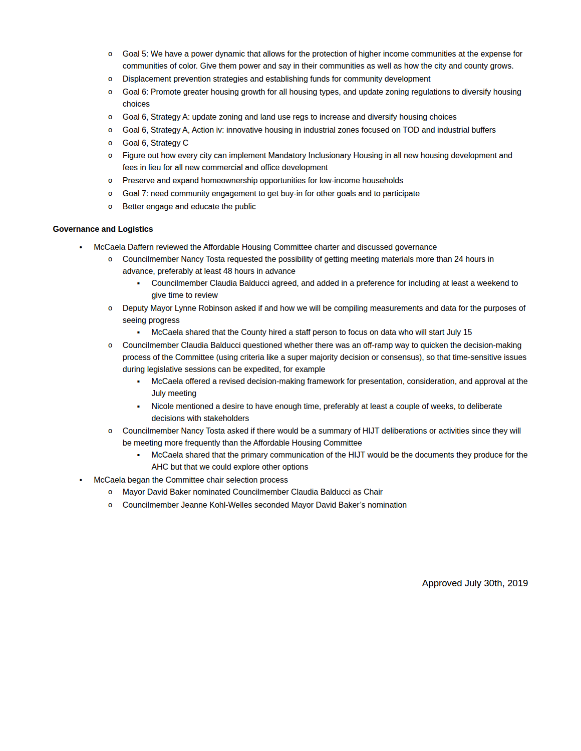Goal 5: We have a power dynamic that allows for the protection of higher income communities at the expense for communities of color. Give them power and say in their communities as well as how the city and county grows.
Displacement prevention strategies and establishing funds for community development
Goal 6: Promote greater housing growth for all housing types, and update zoning regulations to diversify housing choices
Goal 6, Strategy A: update zoning and land use regs to increase and diversify housing choices
Goal 6, Strategy A, Action iv: innovative housing in industrial zones focused on TOD and industrial buffers
Goal 6, Strategy C
Figure out how every city can implement Mandatory Inclusionary Housing in all new housing development and fees in lieu for all new commercial and office development
Preserve and expand homeownership opportunities for low-income households
Goal 7: need community engagement to get buy-in for other goals and to participate
Better engage and educate the public
Governance and Logistics
McCaela Daffern reviewed the Affordable Housing Committee charter and discussed governance
Councilmember Nancy Tosta requested the possibility of getting meeting materials more than 24 hours in advance, preferably at least 48 hours in advance
Councilmember Claudia Balducci agreed, and added in a preference for including at least a weekend to give time to review
Deputy Mayor Lynne Robinson asked if and how we will be compiling measurements and data for the purposes of seeing progress
McCaela shared that the County hired a staff person to focus on data who will start July 15
Councilmember Claudia Balducci questioned whether there was an off-ramp way to quicken the decision-making process of the Committee (using criteria like a super majority decision or consensus), so that time-sensitive issues during legislative sessions can be expedited, for example
McCaela offered a revised decision-making framework for presentation, consideration, and approval at the July meeting
Nicole mentioned a desire to have enough time, preferably at least a couple of weeks, to deliberate decisions with stakeholders
Councilmember Nancy Tosta asked if there would be a summary of HIJT deliberations or activities since they will be meeting more frequently than the Affordable Housing Committee
McCaela shared that the primary communication of the HIJT would be the documents they produce for the AHC but that we could explore other options
McCaela began the Committee chair selection process
Mayor David Baker nominated Councilmember Claudia Balducci as Chair
Councilmember Jeanne Kohl-Welles seconded Mayor David Baker’s nomination
Approved July 30th, 2019